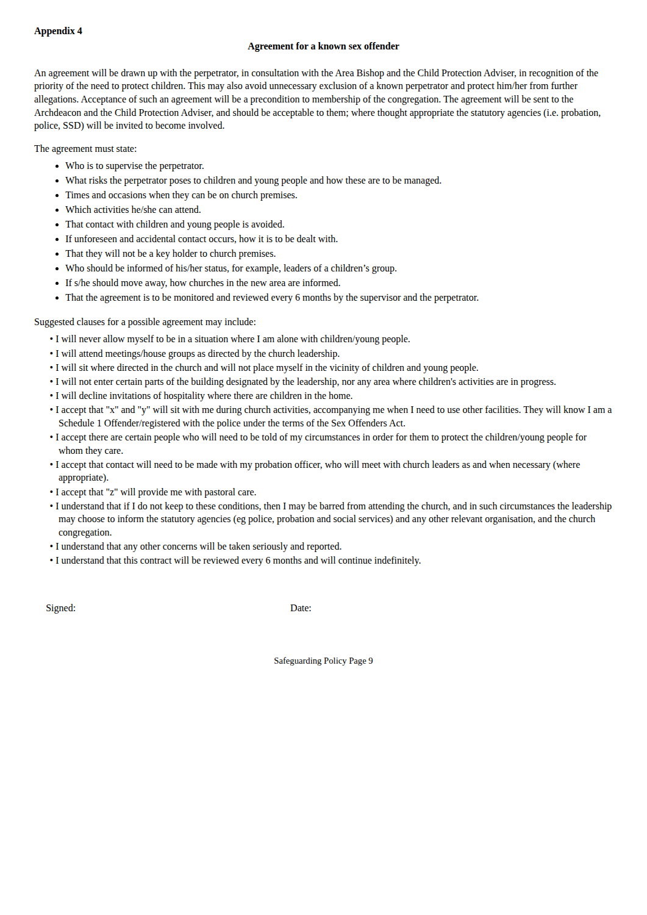Appendix 4
Agreement for a known sex offender
An agreement will be drawn up with the perpetrator, in consultation with the Area Bishop and the Child Protection Adviser, in recognition of the priority of the need to protect children. This may also avoid unnecessary exclusion of a known perpetrator and protect him/her from further allegations. Acceptance of such an agreement will be a precondition to membership of the congregation. The agreement will be sent to the Archdeacon and the Child Protection Adviser, and should be acceptable to them; where thought appropriate the statutory agencies (i.e. probation, police, SSD) will be invited to become involved.
The agreement must state:
Who is to supervise the perpetrator.
What risks the perpetrator poses to children and young people and how these are to be managed.
Times and occasions when they can be on church premises.
Which activities he/she can attend.
That contact with children and young people is avoided.
If unforeseen and accidental contact occurs, how it is to be dealt with.
That they will not be a key holder to church premises.
Who should be informed of his/her status, for example, leaders of a children’s group.
If s/he should move away, how churches in the new area are informed.
That the agreement is to be monitored and reviewed every 6 months by the supervisor and the perpetrator.
Suggested clauses for a possible agreement may include:
I will never allow myself to be in a situation where I am alone with children/young people.
I will attend meetings/house groups as directed by the church leadership.
I will sit where directed in the church and will not place myself in the vicinity of children and young people.
I will not enter certain parts of the building designated by the leadership, nor any area where children's activities are in progress.
I will decline invitations of hospitality where there are children in the home.
I accept that "x" and "y" will sit with me during church activities, accompanying me when I need to use other facilities. They will know I am a Schedule 1 Offender/registered with the police under the terms of the Sex Offenders Act.
I accept there are certain people who will need to be told of my circumstances in order for them to protect the children/young people for whom they care.
I accept that contact will need to be made with my probation officer, who will meet with church leaders as and when necessary (where appropriate).
I accept that "z" will provide me with pastoral care.
I understand that if I do not keep to these conditions, then I may be barred from attending the church, and in such circumstances the leadership may choose to inform the statutory agencies (eg police, probation and social services) and any other relevant organisation, and the church congregation.
I understand that any other concerns will be taken seriously and reported.
I understand that this contract will be reviewed every 6 months and will continue indefinitely.
Signed:Date:
Safeguarding Policy Page 9